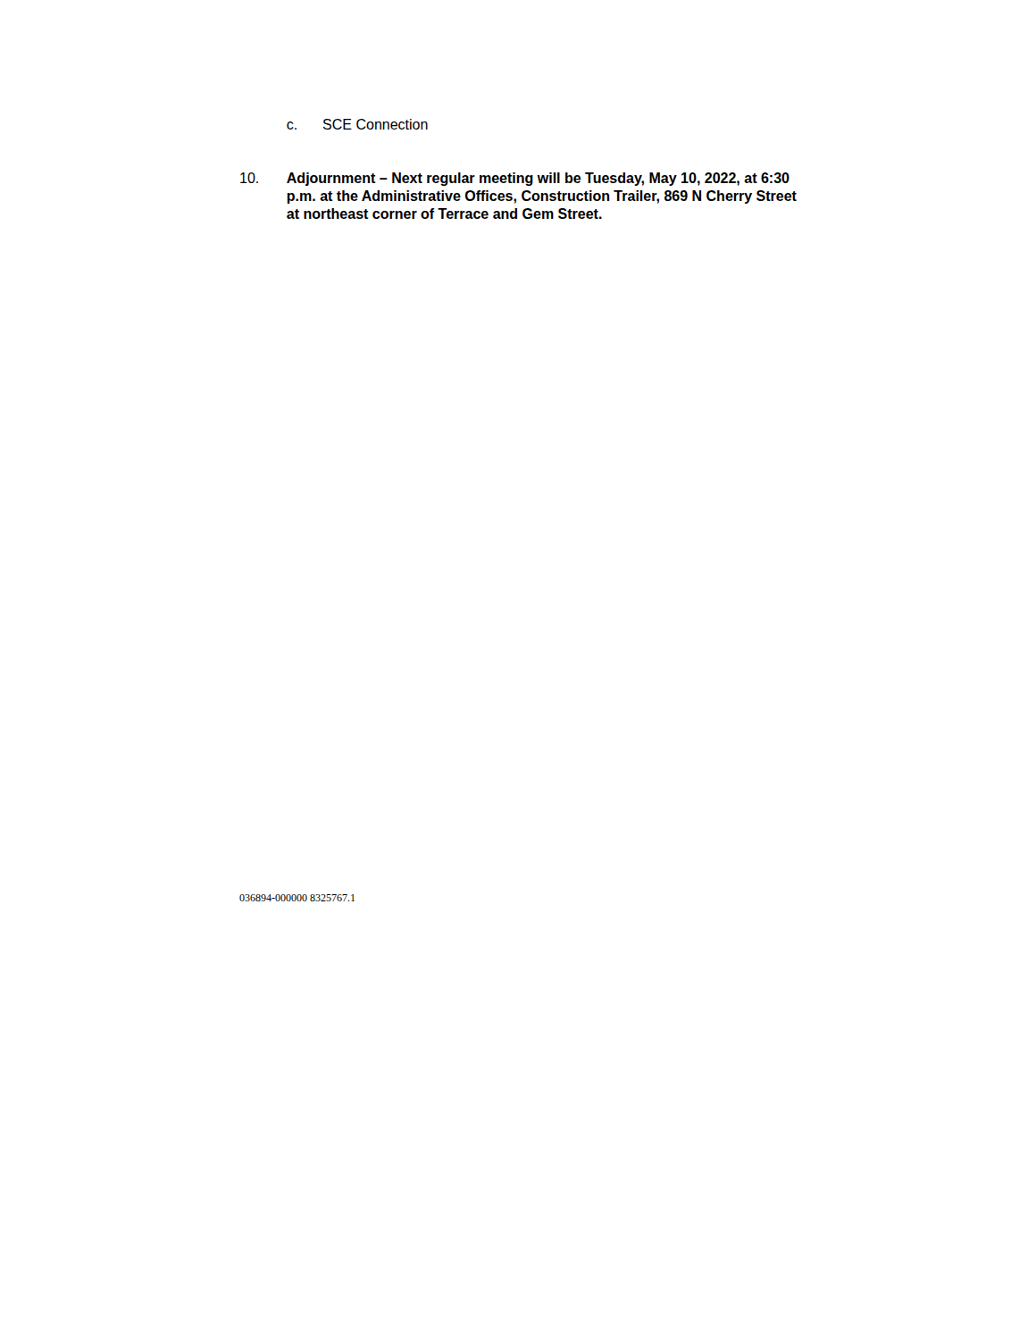c.
SCE Connection
10.
Adjournment – Next regular meeting will be Tuesday, May 10, 2022, at 6:30 p.m. at the Administrative Offices, Construction Trailer, 869 N Cherry Street at northeast corner of Terrace and Gem Street.
036894-000000 8325767.1